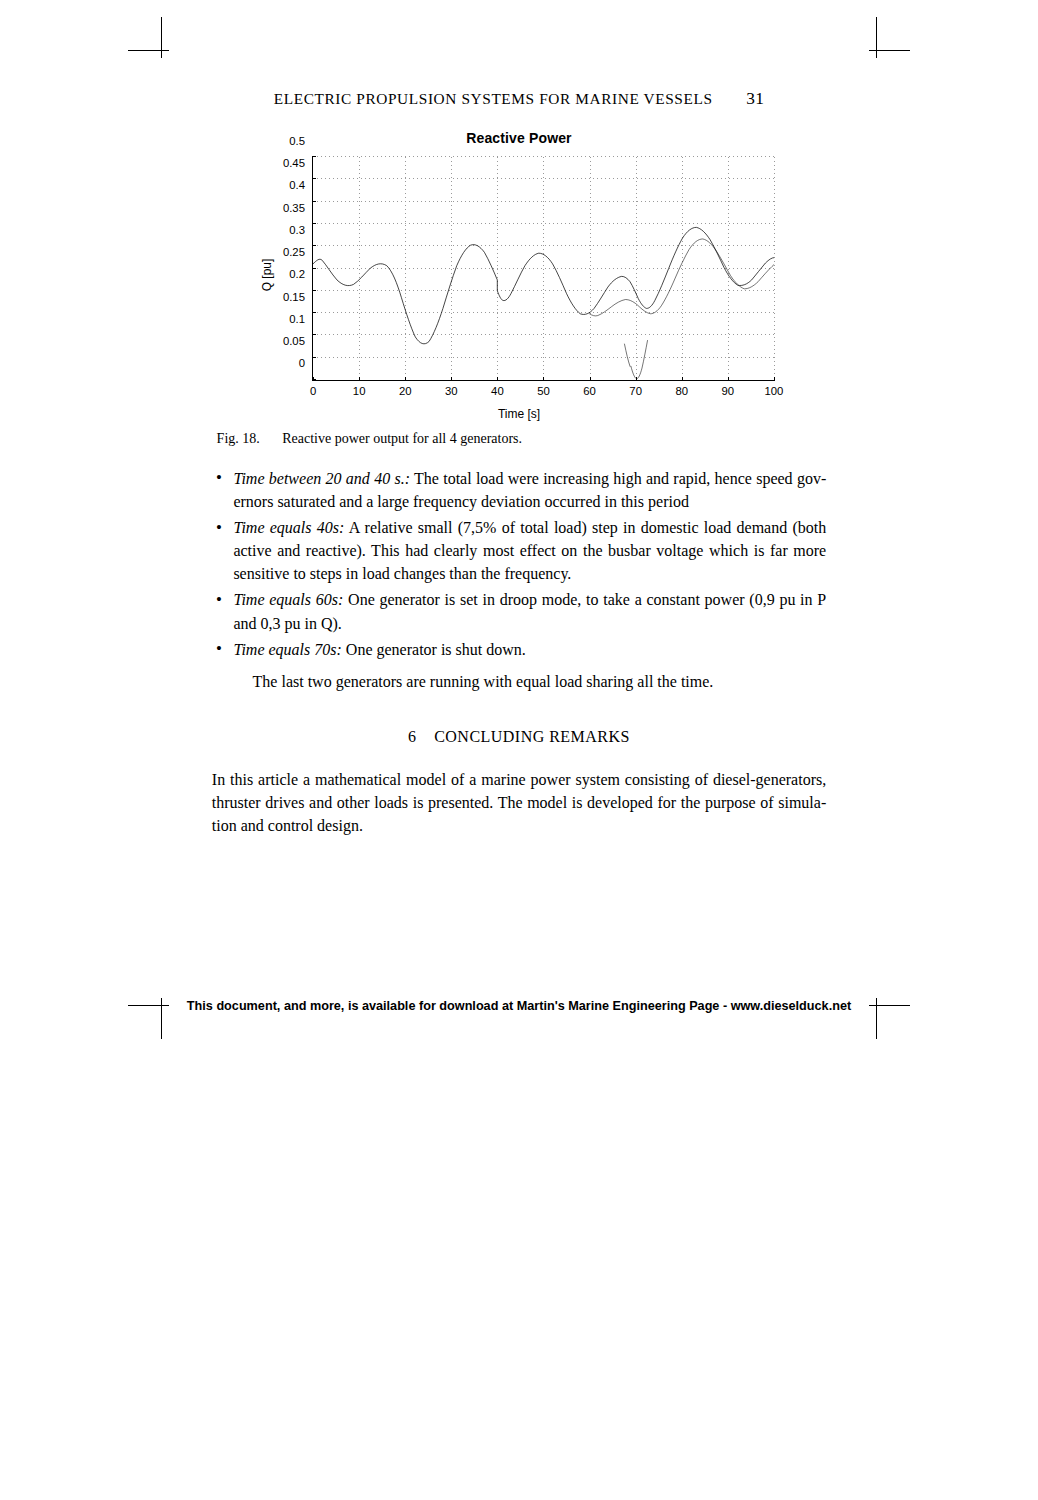Electric Propulsion Systems for Marine Vessels 31
Reactive Power
Q [pu]
Time [s]
0
0.05
0.1
0.15
0.2
0.25
0.3
0.35
0.4
0.45
0.5
0
10
20
30
40
50
60
70
80
90
100
Fig. 18. Reactive power output for all 4 generators.
Time between 20 and 40 s.: The total load were increasing high and rapid, hence speed governors saturated and a large frequency deviation occurred in this period
Time equals 40s: A relative small (7,5% of total load) step in domestic load demand (both active and reactive). This had clearly most effect on the busbar voltage which is far more sensitive to steps in load changes than the frequency.
Time equals 60s: One generator is set in droop mode, to take a constant power (0,9 pu in P and 0,3 pu in Q).
Time equals 70s: One generator is shut down.
The last two generators are running with equal load sharing all the time.
6 CONCLUDING REMARKS
In this article a mathematical model of a marine power system consisting of diesel-generators, thruster drives and other loads is presented. The model is developed for the purpose of simulation and control design.
This document, and more, is available for download at Martin's Marine Engineering Page - www.dieselduck.net